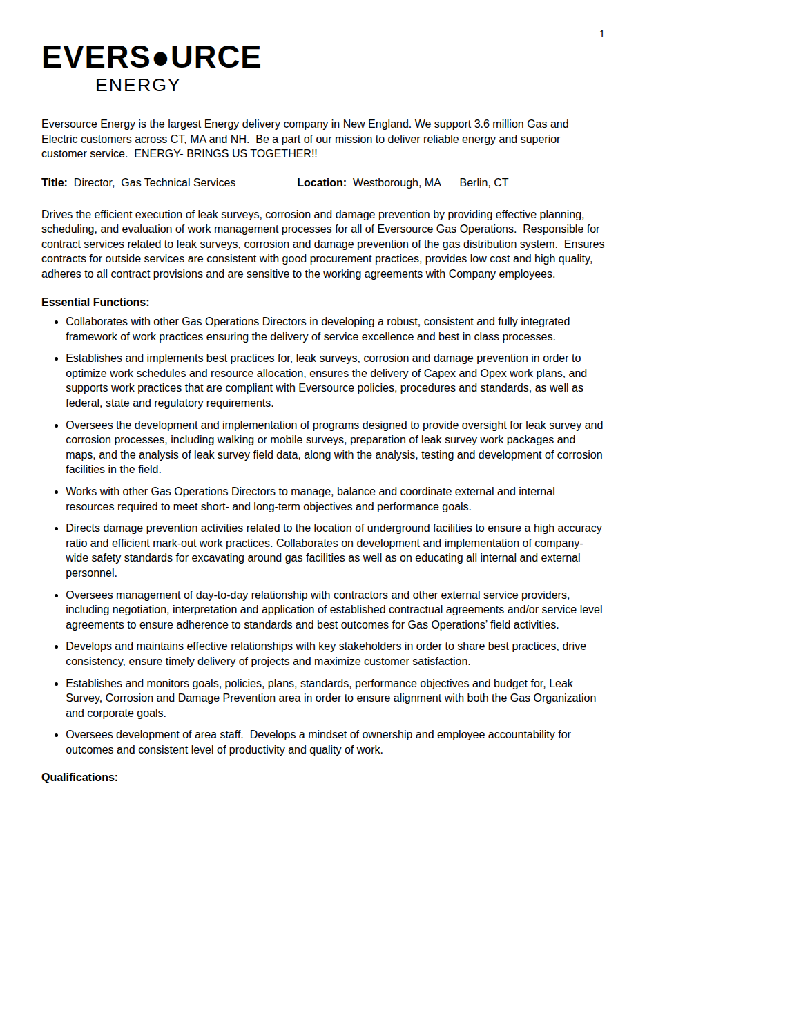1
EVERS●URCE
ENERGY
Eversource Energy is the largest Energy delivery company in New England. We support 3.6 million Gas and Electric customers across CT, MA and NH. Be a part of our mission to deliver reliable energy and superior customer service. ENERGY- BRINGS US TOGETHER!!
Title: Director, Gas Technical Services Location: Westborough, MA Berlin, CT
Drives the efficient execution of leak surveys, corrosion and damage prevention by providing effective planning, scheduling, and evaluation of work management processes for all of Eversource Gas Operations. Responsible for contract services related to leak surveys, corrosion and damage prevention of the gas distribution system. Ensures contracts for outside services are consistent with good procurement practices, provides low cost and high quality, adheres to all contract provisions and are sensitive to the working agreements with Company employees.
Essential Functions:
Collaborates with other Gas Operations Directors in developing a robust, consistent and fully integrated framework of work practices ensuring the delivery of service excellence and best in class processes.
Establishes and implements best practices for, leak surveys, corrosion and damage prevention in order to optimize work schedules and resource allocation, ensures the delivery of Capex and Opex work plans, and supports work practices that are compliant with Eversource policies, procedures and standards, as well as federal, state and regulatory requirements.
Oversees the development and implementation of programs designed to provide oversight for leak survey and corrosion processes, including walking or mobile surveys, preparation of leak survey work packages and maps, and the analysis of leak survey field data, along with the analysis, testing and development of corrosion facilities in the field.
Works with other Gas Operations Directors to manage, balance and coordinate external and internal resources required to meet short- and long-term objectives and performance goals.
Directs damage prevention activities related to the location of underground facilities to ensure a high accuracy ratio and efficient mark-out work practices. Collaborates on development and implementation of company-wide safety standards for excavating around gas facilities as well as on educating all internal and external personnel.
Oversees management of day-to-day relationship with contractors and other external service providers, including negotiation, interpretation and application of established contractual agreements and/or service level agreements to ensure adherence to standards and best outcomes for Gas Operations’ field activities.
Develops and maintains effective relationships with key stakeholders in order to share best practices, drive consistency, ensure timely delivery of projects and maximize customer satisfaction.
Establishes and monitors goals, policies, plans, standards, performance objectives and budget for, Leak Survey, Corrosion and Damage Prevention area in order to ensure alignment with both the Gas Organization and corporate goals.
Oversees development of area staff. Develops a mindset of ownership and employee accountability for outcomes and consistent level of productivity and quality of work.
Qualifications: